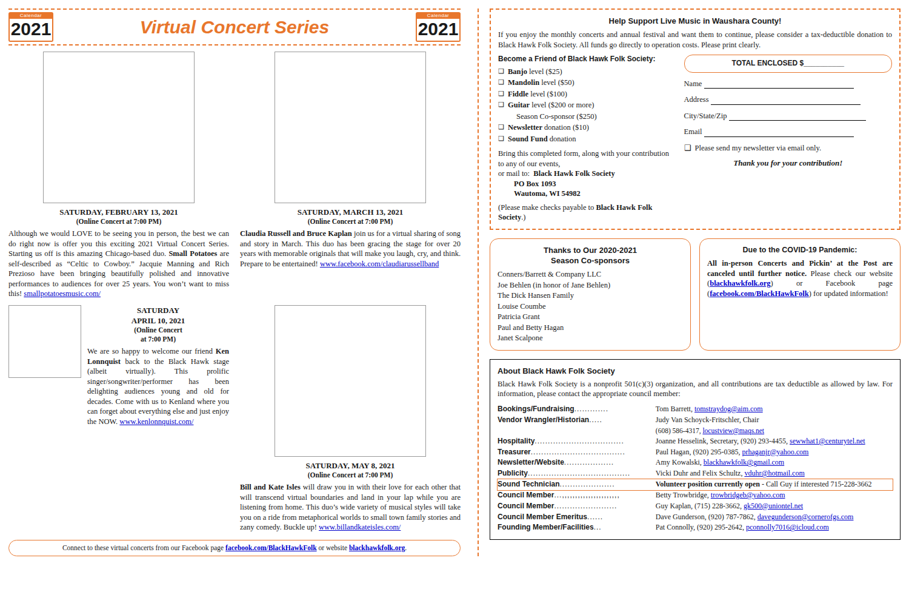Calendar
2021
Virtual Concert Series
Calendar
2021
SATURDAY, FEBRUARY 13, 2021
(Online Concert at 7:00 PM)
Although we would LOVE to be seeing you in person, the best we can do right now is offer you this exciting 2021 Virtual Concert Series. Starting us off is this amazing Chicago-based duo. Small Potatoes are self-described as “Celtic to Cowboy.” Jacquie Manning and Rich Prezioso have been bringing beautifully polished and innovative performances to audiences for over 25 years. You won’t want to miss this! smallpotatoesmusic.com/
SATURDAY, MARCH 13, 2021
(Online Concert at 7:00 PM)
Claudia Russell and Bruce Kaplan join us for a virtual sharing of song and story in March. This duo has been gracing the stage for over 20 years with memorable originals that will make you laugh, cry, and think. Prepare to be entertained! www.facebook.com/claudiarussellband
SATURDAY
APRIL 10, 2021
(Online Concert
at 7:00 PM)
We are so happy to welcome our friend Ken Lonnquist back to the Black Hawk stage (albeit virtually). This prolific singer/songwriter/performer has been delighting audiences young and old for decades. Come with us to Kenland where you can forget about everything else and just enjoy the NOW. www.kenlonnquist.com/
SATURDAY, MAY 8, 2021
(Online Concert at 7:00 PM)
Bill and Kate Isles will draw you in with their love for each other that will transcend virtual boundaries and land in your lap while you are listening from home. This duo’s wide variety of musical styles will take you on a ride from metaphorical worlds to small town family stories and zany comedy. Buckle up! www.billandkateisles.com/
Connect to these virtual concerts from our Facebook page facebook.com/BlackHawkFolk or website blackhawkfolk.org.
Help Support Live Music in Waushara County!
If you enjoy the monthly concerts and annual festival and want them to continue, please consider a tax-deductible donation to Black Hawk Folk Society. All funds go directly to operation costs. Please print clearly.
Become a Friend of Black Hawk Folk Society:
Banjo level ($25)
Mandolin level ($50)
Fiddle level ($100)
Guitar level ($200 or more)
Season Co-sponsor ($250)
Newsletter donation ($10)
Sound Fund donation
Bring this completed form, along with your contribution to any of our events,
or mail to: Black Hawk Folk Society
PO Box 1093
Wautoma, WI 54982
(Please make checks payable to Black Hawk Folk Society.)
TOTAL ENCLOSED $__________
Name
Address
City/State/Zip
Email
Please send my newsletter via email only.
Thank you for your contribution!
Thanks to Our 2020-2021
Season Co-sponsors
Conners/Barrett & Company LLC
Joe Behlen (in honor of Jane Behlen)
The Dick Hansen Family
Louise Coumbe
Patricia Grant
Paul and Betty Hagan
Janet Scalpone
Due to the COVID-19 Pandemic:
All in-person Concerts and Pickin’ at the Post are canceled until further notice. Please check our website (blackhawkfolk.org) or Facebook page (facebook.com/BlackHawkFolk) for updated information!
About Black Hawk Folk Society
Black Hawk Folk Society is a nonprofit 501(c)(3) organization, and all contributions are tax deductible as allowed by law. For information, please contact the appropriate council member:
| Bookings/Fundraising ............. | Tom Barrett, tomstraydog@aim.com |
| Vendor Wrangler/Historian ..... | Judy Van Schoyck-Fritschler, Chair |
| | (608) 586-4317, locustview@maqs.net |
| Hospitality .................................. | Joanne Hesselink, Secretary, (920) 293-4455, sewwhat1@centurytel.net |
| Treasurer .................................... | Paul Hagan, (920) 295-0385, prhaganjr@yahoo.com |
| Newsletter/Website ................... | Amy Kowalski, blackhawkfolk@gmail.com |
| Publicity ....................................... | Vicki Duhr and Felix Schultz, vduhr@hotmail.com |
| Sound Technician ..................... | Volunteer position currently open - Call Guy if interested 715-228-3662 |
| Council Member ...,,,,,,,,,,,,,,,,,,,,,, | Betty Trowbridge, trowbridgeb@yahoo.com |
| Council Member ........................ | Guy Kaplan, (715) 228-3662, gk500@uniontel.net |
| Council Member Emeritus ...... | Dave Gunderson, (920) 787-7862, davegunderson@cornerofgs.com |
| Founding Member/Facilities ... | Pat Connolly, (920) 295-2642, pconnolly7016@icloud.com |